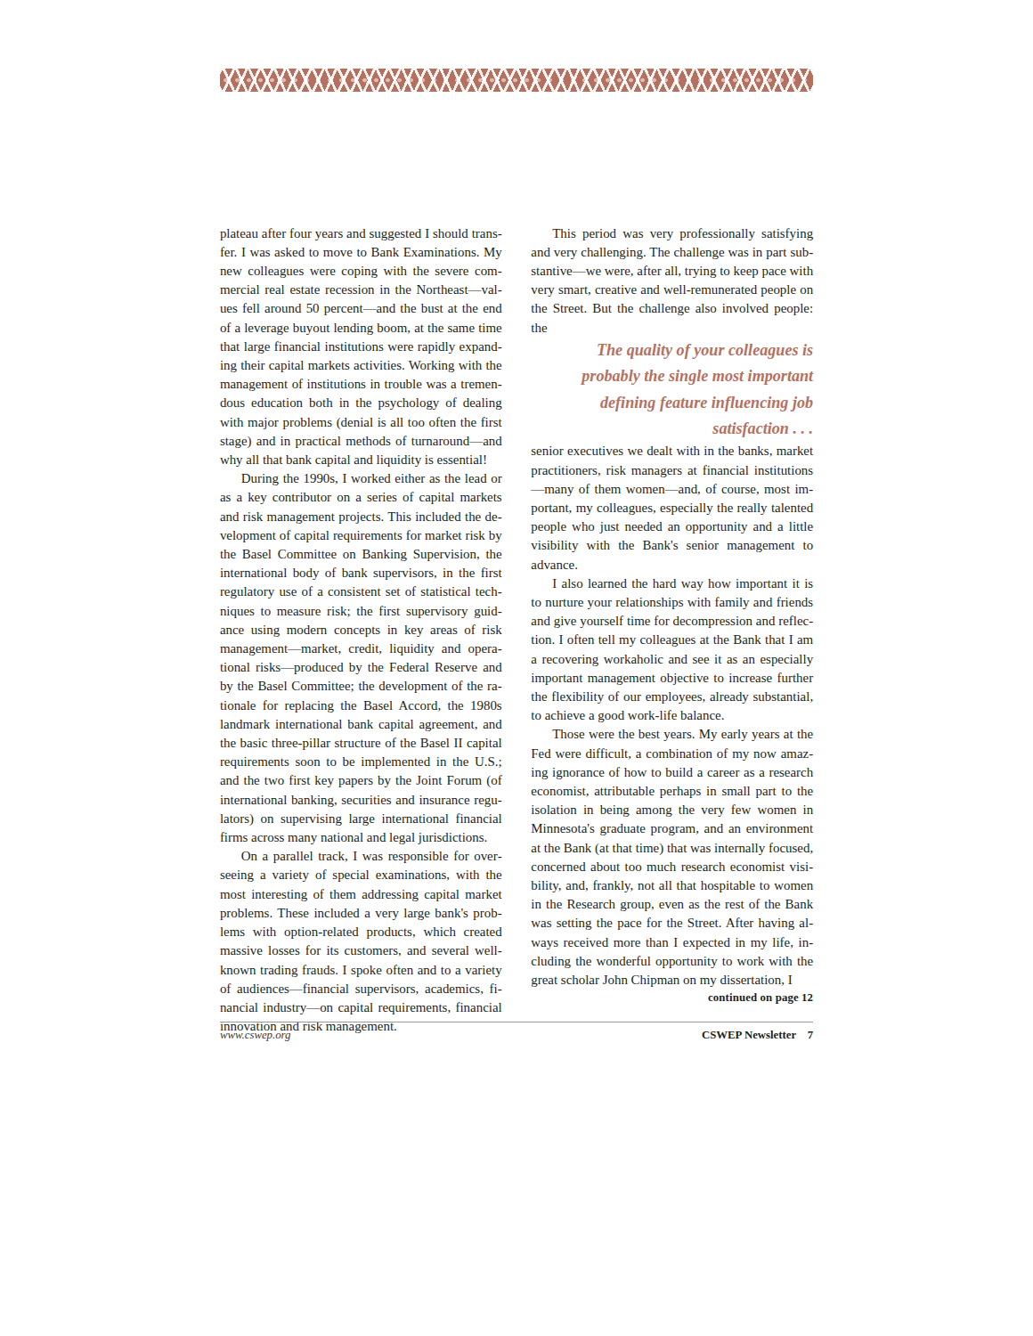plateau after four years and suggested I should transfer. I was asked to move to Bank Examinations. My new colleagues were coping with the severe commercial real estate recession in the Northeast—values fell around 50 percent—and the bust at the end of a leverage buyout lending boom, at the same time that large financial institutions were rapidly expanding their capital markets activities. Working with the management of institutions in trouble was a tremendous education both in the psychology of dealing with major problems (denial is all too often the first stage) and in practical methods of turnaround—and why all that bank capital and liquidity is essential!
During the 1990s, I worked either as the lead or as a key contributor on a series of capital markets and risk management projects. This included the development of capital requirements for market risk by the Basel Committee on Banking Supervision, the international body of bank supervisors, in the first regulatory use of a consistent set of statistical techniques to measure risk; the first supervisory guidance using modern concepts in key areas of risk management—market, credit, liquidity and operational risks—produced by the Federal Reserve and by the Basel Committee; the development of the rationale for replacing the Basel Accord, the 1980s landmark international bank capital agreement, and the basic three-pillar structure of the Basel II capital requirements soon to be implemented in the U.S.; and the two first key papers by the Joint Forum (of international banking, securities and insurance regulators) on supervising large international financial firms across many national and legal jurisdictions.
On a parallel track, I was responsible for overseeing a variety of special examinations, with the most interesting of them addressing capital market problems. These included a very large bank's problems with option-related products, which created massive losses for its customers, and several well-known trading frauds. I spoke often and to a variety of audiences—financial supervisors, academics, financial industry—on capital requirements, financial innovation and risk management.
This period was very professionally satisfying and very challenging. The challenge was in part substantive—we were, after all, trying to keep pace with very smart, creative and well-remunerated people on the Street. But the challenge also involved people: the
The quality of your colleagues is probably the single most important defining feature influencing job satisfaction . . .
senior executives we dealt with in the banks, market practitioners, risk managers at financial institutions—many of them women—and, of course, most important, my colleagues, especially the really talented people who just needed an opportunity and a little visibility with the Bank's senior management to advance.
I also learned the hard way how important it is to nurture your relationships with family and friends and give yourself time for decompression and reflection. I often tell my colleagues at the Bank that I am a recovering workaholic and see it as an especially important management objective to increase further the flexibility of our employees, already substantial, to achieve a good work-life balance.
Those were the best years. My early years at the Fed were difficult, a combination of my now amazing ignorance of how to build a career as a research economist, attributable perhaps in small part to the isolation in being among the very few women in Minnesota's graduate program, and an environment at the Bank (at that time) that was internally focused, concerned about too much research economist visibility, and, frankly, not all that hospitable to women in the Research group, even as the rest of the Bank was setting the pace for the Street. After having always received more than I expected in my life, including the wonderful opportunity to work with the great scholar John Chipman on my dissertation, I
continued on page 12
www.cswep.org
CSWEP Newsletter 7